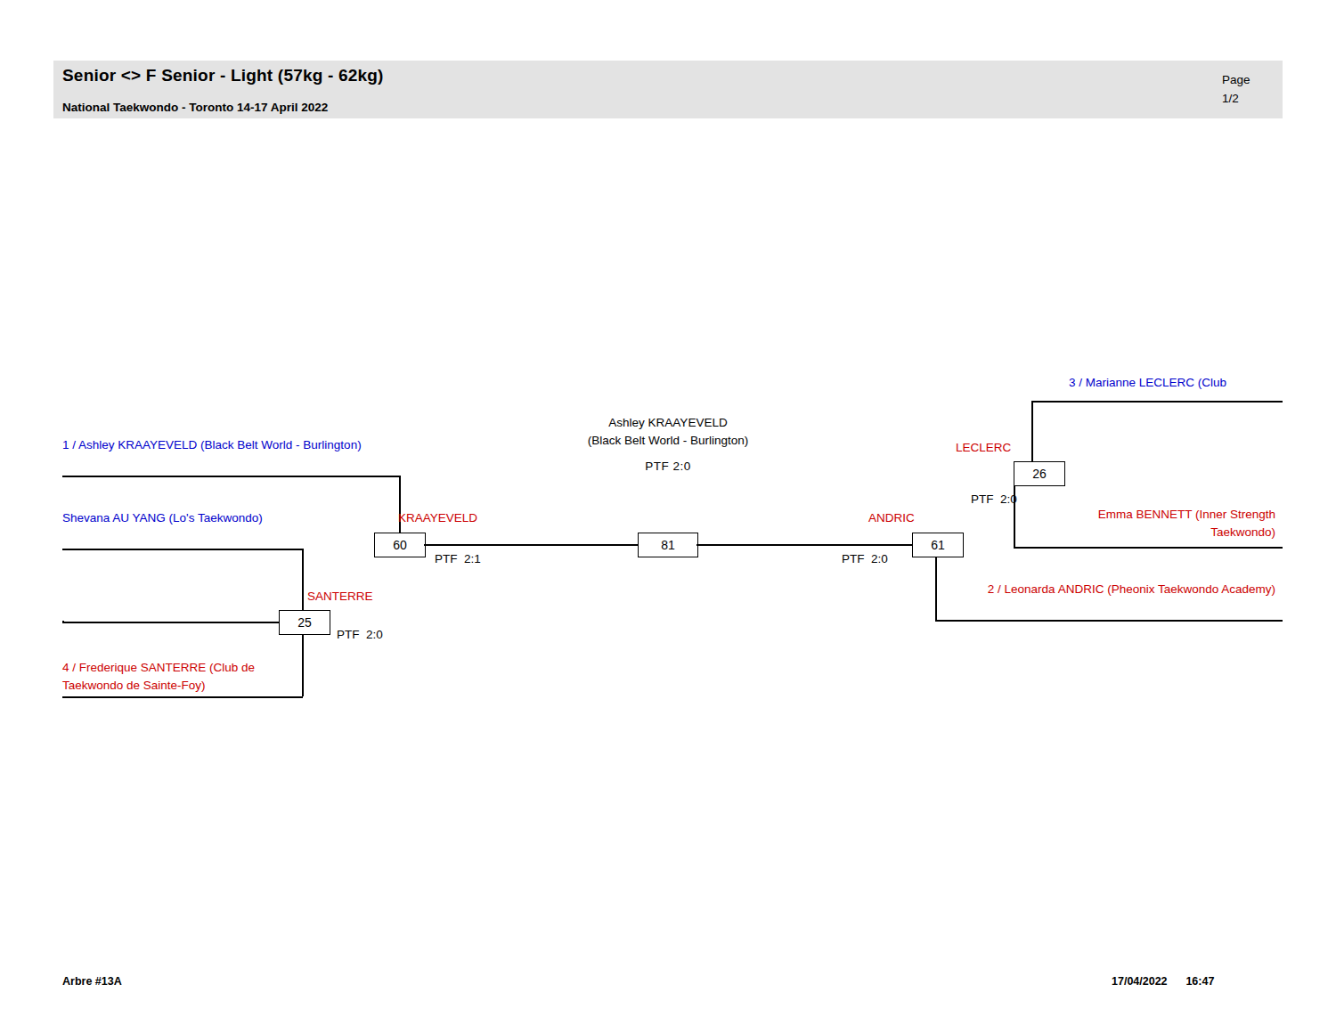Senior <> F Senior - Light (57kg - 62kg)
National Taekwondo - Toronto 14-17 April 2022
Page
1/2
1 / Ashley KRAAYEVELD (Black Belt World - Burlington)
Shevana AU YANG (Lo's Taekwondo)
4 / Frederique SANTERRE (Club de Taekwondo de Sainte-Foy)
25
SANTERRE
PTF 2:0
60
KRAAYEVELD
PTF 2:1
81
Ashley KRAAYEVELD
(Black Belt World - Burlington) PTF 2:0
3 / Marianne LECLERC (Club
Emma BENNETT (Inner Strength Taekwondo)
2 / Leonarda ANDRIC (Pheonix Taekwondo Academy)
26
LECLERC
PTF 2:0
61
ANDRIC
PTF 2:0
Arbre #13A
17/04/2022 16:47